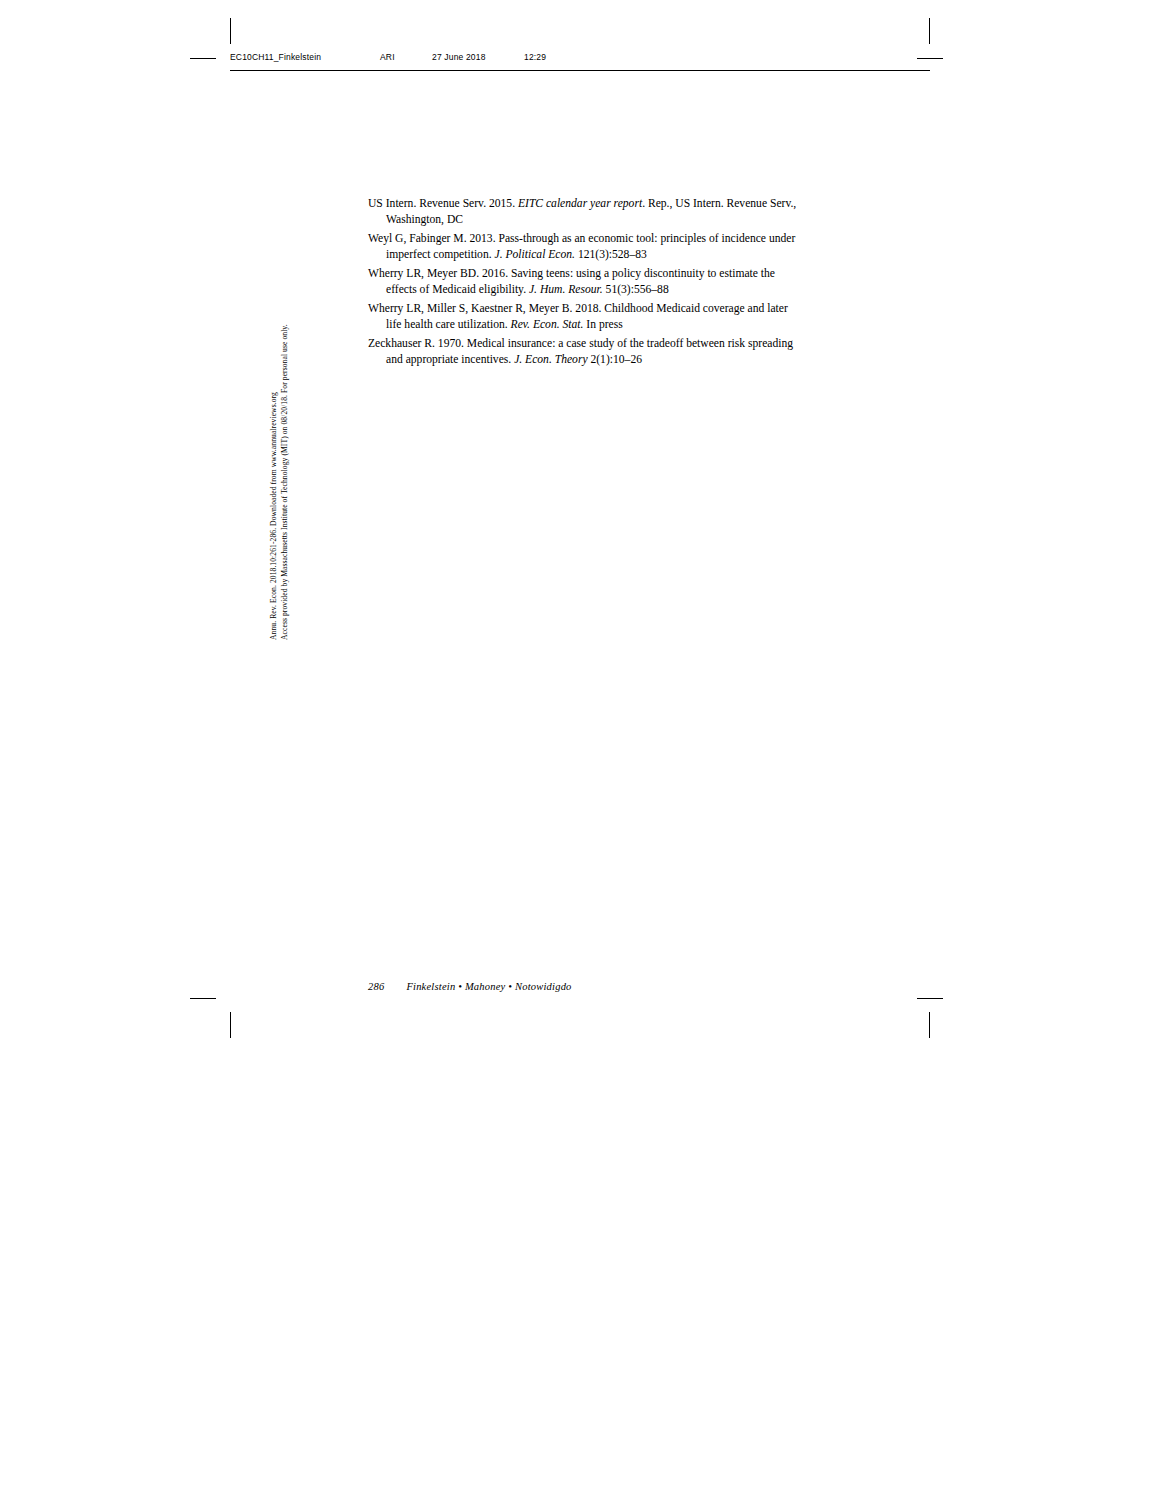EC10CH11_Finkelstein ARI 27 June 201812:29
Annu. Rev. Econ. 2018.10:261-286. Downloaded from www.annualreviews.org
Access provided by Massachusetts Institute of Technology (MIT) on 08/20/18. For personal use only.
US Intern. Revenue Serv. 2015. EITC calendar year report. Rep., US Intern. Revenue Serv., Washington, DC
Weyl G, Fabinger M. 2013. Pass-through as an economic tool: principles of incidence under imperfect competition. J. Political Econ. 121(3):528–83
Wherry LR, Meyer BD. 2016. Saving teens: using a policy discontinuity to estimate the effects of Medicaid eligibility. J. Hum. Resour. 51(3):556–88
Wherry LR, Miller S, Kaestner R, Meyer B. 2018. Childhood Medicaid coverage and later life health care utilization. Rev. Econ. Stat. In press
Zeckhauser R. 1970. Medical insurance: a case study of the tradeoff between risk spreading and appropriate incentives. J. Econ. Theory 2(1):10–26
286 Finkelstein • Mahoney • Notowidigdo